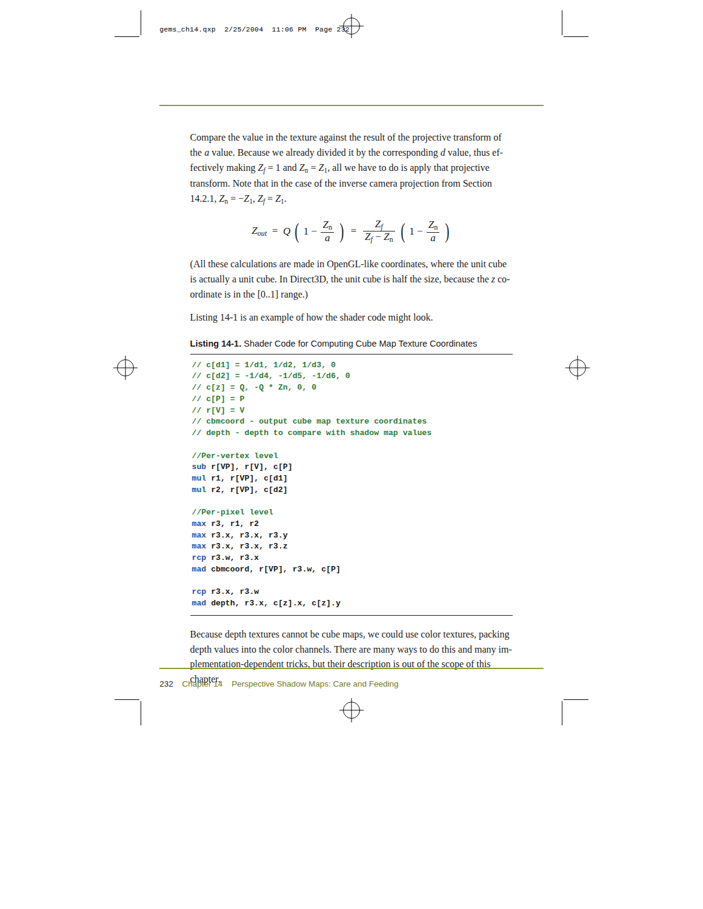gems_ch14.qxp 2/25/2004 11:06 PM Page 232
Compare the value in the texture against the result of the projective transform of the a value. Because we already divided it by the corresponding d value, thus effectively making Zf = 1 and Zn = Z 1, all we have to do is apply that projective transform. Note that in the case of the inverse camera projection from Section 14.2.1, Zn = −Z 1, Zf = Z 1.
Zout = Q ( 1 − Zn a ) = Zf Zf − Zn ( 1 − Zn a )
(All these calculations are made in OpenGL-like coordinates, where the unit cube is actually a unit cube. In Direct3D, the unit cube is half the size, because the z coordinate is in the [0..1] range.)
Listing 14-1 is an example of how the shader code might look.
Listing 14-1. Shader Code for Computing Cube Map Texture Coordinates
// c[d1] = 1/d1, 1/d2, 1/d3, 0
// c[d2] = -1/d4, -1/d5, -1/d6, 0
// c[z] = Q, -Q * Zn, 0, 0
// c[P] = P
// r[V] = V
// cbmcoord - output cube map texture coordinates
// depth - depth to compare with shadow map values

//Per-vertex level
sub r[VP], r[V], c[P]
mul r1, r[VP], c[d1]
mul r2, r[VP], c[d2]

//Per-pixel level
max r3, r1, r2
max r3.x, r3.x, r3.y
max r3.x, r3.x, r3.z
rcp r3.w, r3.x
mad cbmcoord, r[VP], r3.w, c[P]

rcp r3.x, r3.w
mad depth, r3.x, c[z].x, c[z].y
Because depth textures cannot be cube maps, we could use color textures, packing depth values into the color channels. There are many ways to do this and many implementation-dependent tricks, but their description is out of the scope of this chapter.
232 Chapter 14 Perspective Shadow Maps: Care and Feeding